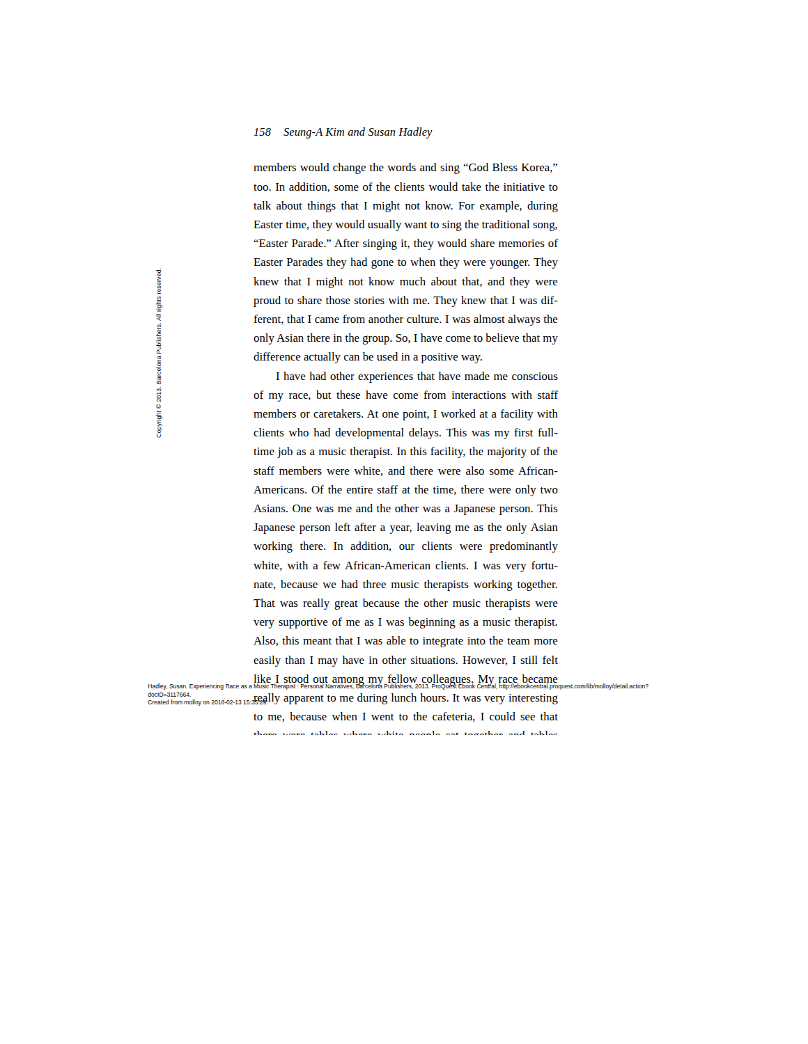158 Seung-A Kim and Susan Hadley
members would change the words and sing “God Bless Korea,” too. In addition, some of the clients would take the initiative to talk about things that I might not know. For example, during Easter time, they would usually want to sing the traditional song, “Easter Parade.” After singing it, they would share memories of Easter Parades they had gone to when they were younger. They knew that I might not know much about that, and they were proud to share those stories with me. They knew that I was different, that I came from another culture. I was almost always the only Asian there in the group. So, I have come to believe that my difference actually can be used in a positive way.
I have had other experiences that have made me conscious of my race, but these have come from interactions with staff members or caretakers. At one point, I worked at a facility with clients who had developmental delays. This was my first full-time job as a music therapist. In this facility, the majority of the staff members were white, and there were also some African-Americans. Of the entire staff at the time, there were only two Asians. One was me and the other was a Japanese person. This Japanese person left after a year, leaving me as the only Asian working there. In addition, our clients were predominantly white, with a few African-American clients. I was very fortunate, because we had three music therapists working together. That was really great because the other music therapists were very supportive of me as I was beginning as a music therapist. Also, this meant that I was able to integrate into the team more easily than I may have in other situations. However, I still felt like I stood out among my fellow colleagues. My race became really apparent to me during lunch hours. It was very interesting to me, because when I went to the cafeteria, I could see that there were tables where white people sat together and tables where African-American people sat together. There was no table for Asians! I would think to myself, “Why do they do it that way?” I had come from a homogeneous society, so it was an interesting phenomenon to me at the time. This was the first time that this kind of grouping hit me in a very distinct way. I noticed this in other social situations as well. We had many social gatherings, birthday parties, or farewell parties for staff members. Again, whenever I went to any of these events, I saw the same groupings, and I didn’t know where I was supposed to fit in. Consequently, I mostly went wherever the other two music therapists were.
Copyright © 2013. Barcelona Publishers. All rights reserved.
Hadley, Susan. Experiencing Race as a Music Therapist : Personal Narratives, Barcelona Publishers, 2013. ProQuest Ebook Central, http://ebookcentral.proquest.com/lib/molloy/detail.action?docID=3117664.
Created from molloy on 2018-02-13 15:35:29.